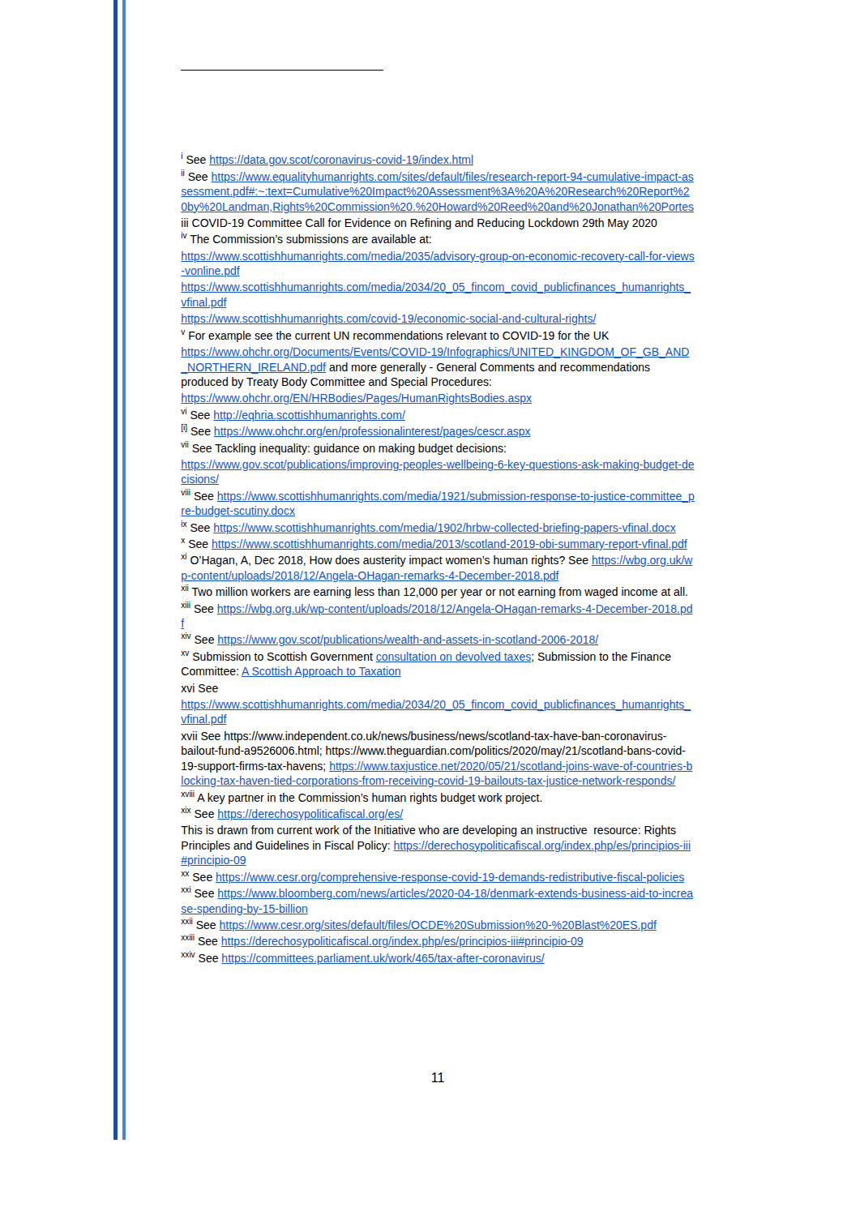i See https://data.gov.scot/coronavirus-covid-19/index.html
ii See https://www.equalityhumanrights.com/sites/default/files/research-report-94-cumulative-impact-assessment.pdf#:~:text=Cumulative%20Impact%20Assessment%3A%20A%20Research%20Report%20by%20Landman,Rights%20Commission%20.%20Howard%20Reed%20and%20Jonathan%20Portes
iii COVID-19 Committee Call for Evidence on Refining and Reducing Lockdown 29th May 2020
iv The Commission’s submissions are available at:
https://www.scottishhumanrights.com/media/2035/advisory-group-on-economic-recovery-call-for-views-vonline.pdf
https://www.scottishhumanrights.com/media/2034/20_05_fincom_covid_publicfinances_humanrights_vfinal.pdf
https://www.scottishhumanrights.com/covid-19/economic-social-and-cultural-rights/
v For example see the current UN recommendations relevant to COVID-19 for the UK
https://www.ohchr.org/Documents/Events/COVID-19/Infographics/UNITED_KINGDOM_OF_GB_AND_NORTHERN_IRELAND.pdf and more generally - General Comments and recommendations produced by Treaty Body Committee and Special Procedures:
https://www.ohchr.org/EN/HRBodies/Pages/HumanRightsBodies.aspx
vi See http://eqhria.scottishhumanrights.com/
[i] See https://www.ohchr.org/en/professionalinterest/pages/cescr.aspx
vii See Tackling inequality: guidance on making budget decisions:
https://www.gov.scot/publications/improving-peoples-wellbeing-6-key-questions-ask-making-budget-decisions/
viii See https://www.scottishhumanrights.com/media/1921/submission-response-to-justice-committee_pre-budget-scutiny.docx
ix See https://www.scottishhumanrights.com/media/1902/hrbw-collected-briefing-papers-vfinal.docx
x See https://www.scottishhumanrights.com/media/2013/scotland-2019-obi-summary-report-vfinal.pdf
xi O’Hagan, A, Dec 2018, How does austerity impact women’s human rights? See https://wbg.org.uk/wp-content/uploads/2018/12/Angela-OHagan-remarks-4-December-2018.pdf
xii Two million workers are earning less than 12,000 per year or not earning from waged income at all.
xiii See https://wbg.org.uk/wp-content/uploads/2018/12/Angela-OHagan-remarks-4-December-2018.pdf
xiv See https://www.gov.scot/publications/wealth-and-assets-in-scotland-2006-2018/
xv Submission to Scottish Government consultation on devolved taxes; Submission to the Finance Committee: A Scottish Approach to Taxation
xvi See
https://www.scottishhumanrights.com/media/2034/20_05_fincom_covid_publicfinances_humanrights_vfinal.pdf
xvii See https://www.independent.co.uk/news/business/news/scotland-tax-have-ban-coronavirus-bailout-fund-a9526006.html; https://www.theguardian.com/politics/2020/may/21/scotland-bans-covid-19-support-firms-tax-havens; https://www.taxjustice.net/2020/05/21/scotland-joins-wave-of-countries-blocking-tax-haven-tied-corporations-from-receiving-covid-19-bailouts-tax-justice-network-responds/
xviii A key partner in the Commission’s human rights budget work project.
xix See https://derechosypoliticafiscal.org/es/
This is drawn from current work of the Initiative who are developing an instructive resource: Rights Principles and Guidelines in Fiscal Policy: https://derechosypoliticafiscal.org/index.php/es/principios-iii#principio-09
xx See https://www.cesr.org/comprehensive-response-covid-19-demands-redistributive-fiscal-policies
xxi See https://www.bloomberg.com/news/articles/2020-04-18/denmark-extends-business-aid-to-increase-spending-by-15-billion
xxii See https://www.cesr.org/sites/default/files/OCDE%20Submission%20-%20Blast%20ES.pdf
xxiii See https://derechosypoliticafiscal.org/index.php/es/principios-iii#principio-09
xxiv See https://committees.parliament.uk/work/465/tax-after-coronavirus/
11